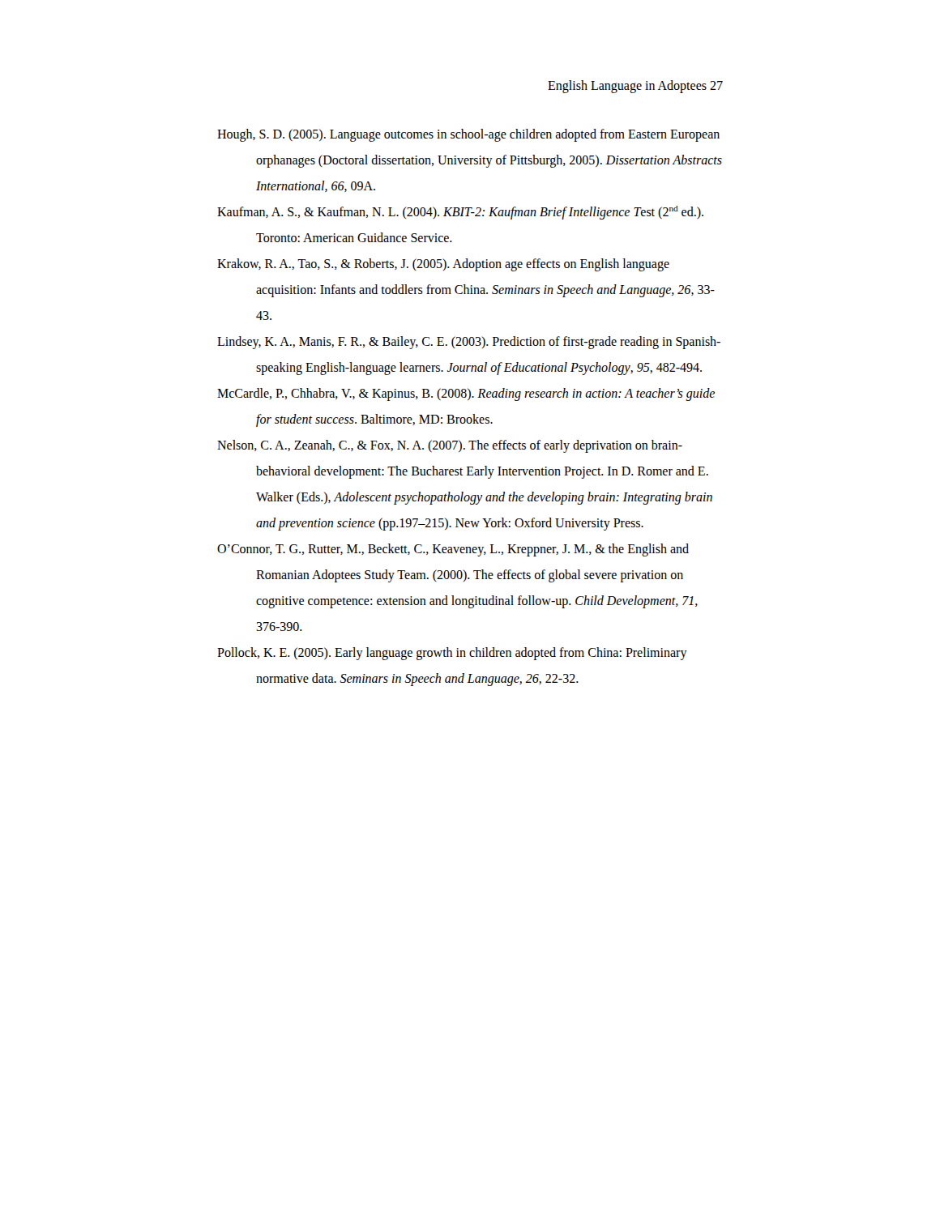English Language in Adoptees 27
Hough, S. D. (2005). Language outcomes in school-age children adopted from Eastern European orphanages (Doctoral dissertation, University of Pittsburgh, 2005). Dissertation Abstracts International, 66, 09A.
Kaufman, A. S., & Kaufman, N. L. (2004). KBIT-2: Kaufman Brief Intelligence Test (2nd ed.). Toronto: American Guidance Service.
Krakow, R. A., Tao, S., & Roberts, J. (2005). Adoption age effects on English language acquisition: Infants and toddlers from China. Seminars in Speech and Language, 26, 33-43.
Lindsey, K. A., Manis, F. R., & Bailey, C. E. (2003). Prediction of first-grade reading in Spanish-speaking English-language learners. Journal of Educational Psychology, 95, 482-494.
McCardle, P., Chhabra, V., & Kapinus, B. (2008). Reading research in action: A teacher’s guide for student success. Baltimore, MD: Brookes.
Nelson, C. A., Zeanah, C., & Fox, N. A. (2007). The effects of early deprivation on brain-behavioral development: The Bucharest Early Intervention Project. In D. Romer and E. Walker (Eds.), Adolescent psychopathology and the developing brain: Integrating brain and prevention science (pp.197–215). New York: Oxford University Press.
O’Connor, T. G., Rutter, M., Beckett, C., Keaveney, L., Kreppner, J. M., & the English and Romanian Adoptees Study Team. (2000). The effects of global severe privation on cognitive competence: extension and longitudinal follow-up. Child Development, 71, 376-390.
Pollock, K. E. (2005). Early language growth in children adopted from China: Preliminary normative data. Seminars in Speech and Language, 26, 22-32.